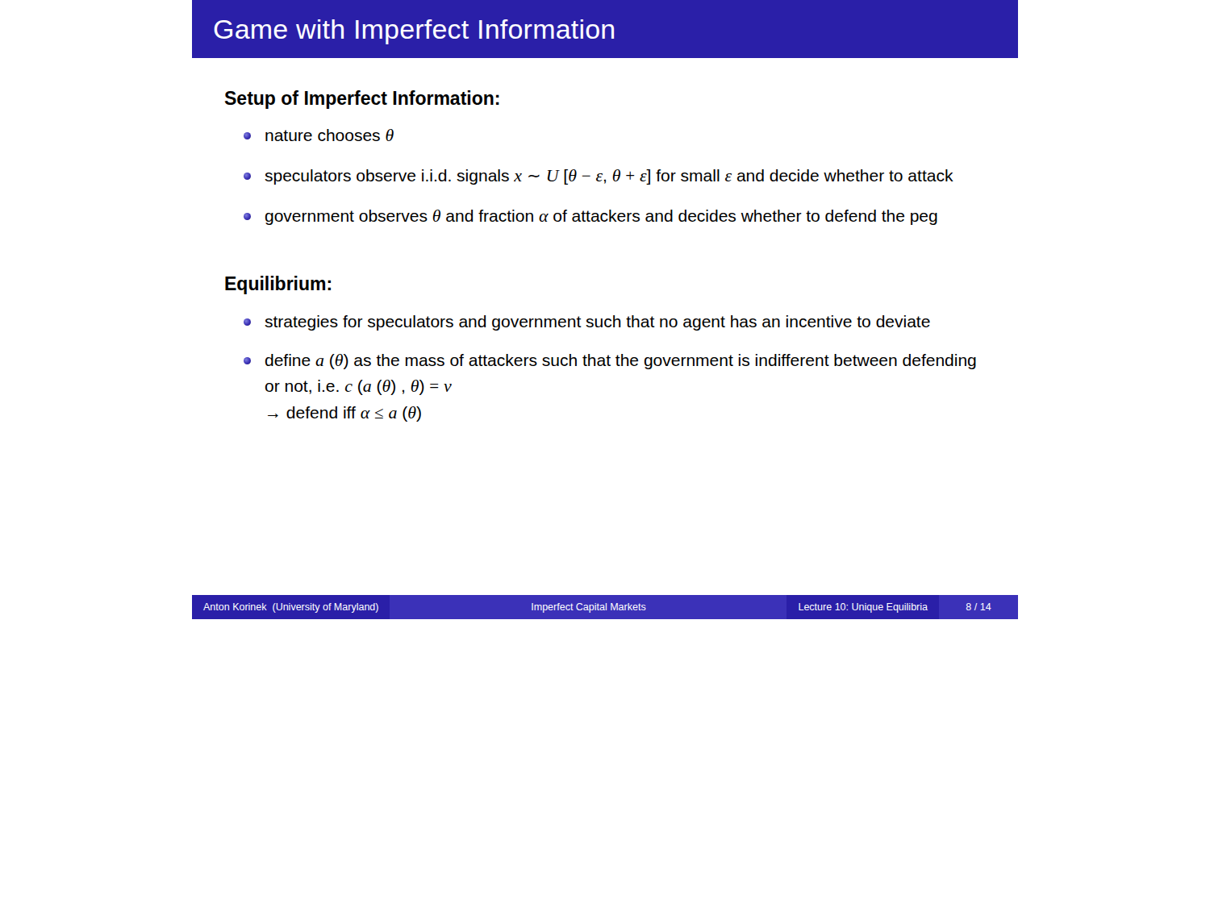Game with Imperfect Information
Setup of Imperfect Information:
nature chooses θ
speculators observe i.i.d. signals x ∼ U [θ − ε, θ + ε] for small ε and decide whether to attack
government observes θ and fraction α of attackers and decides whether to defend the peg
Equilibrium:
strategies for speculators and government such that no agent has an incentive to deviate
define a (θ) as the mass of attackers such that the government is indifferent between defending or not, i.e. c (a (θ) , θ) = v → defend iff α ≤ a (θ)
Anton Korinek (University of Maryland)
Imperfect Capital Markets
Lecture 10: Unique Equilibria
8 / 14